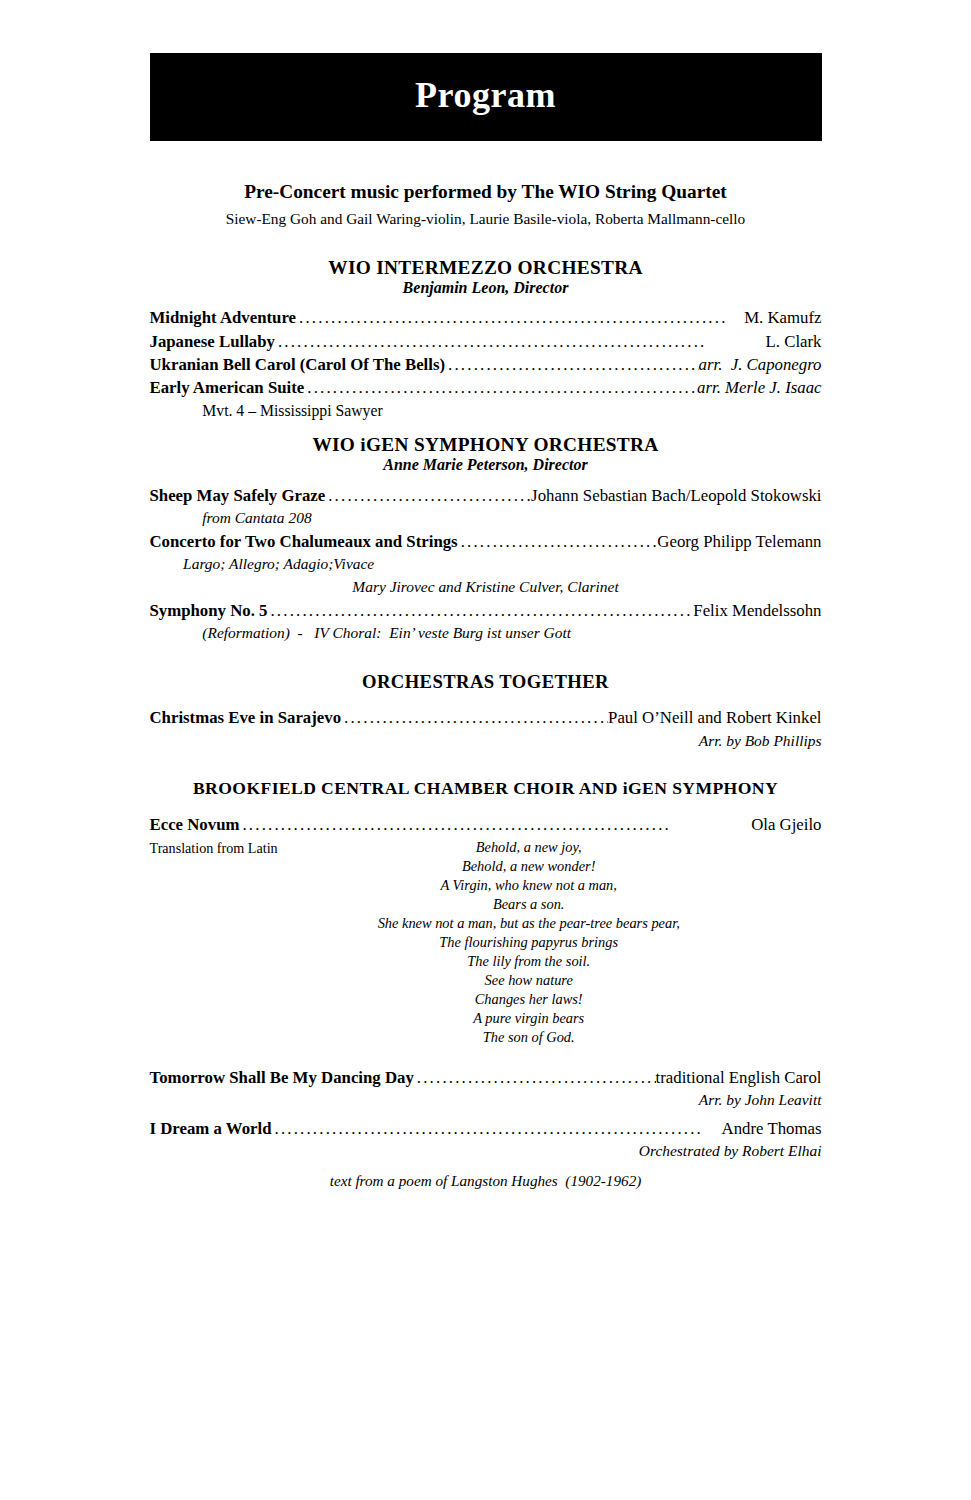Program
Pre-Concert music performed by The WIO String Quartet
Siew-Eng Goh and Gail Waring-violin, Laurie Basile-viola, Roberta Mallmann-cello
WIO INTERMEZZO ORCHESTRA
Benjamin Leon, Director
Midnight Adventure ................................................................... M. Kamufz
Japanese Lullaby ................................................................... L. Clark
Ukranian Bell Carol (Carol Of The Bells) ................................................................... arr. J. Caponegro
Early American Suite ................................................................... arr. Merle J. Isaac
Mvt. 4 – Mississippi Sawyer
WIO iGEN SYMPHONY ORCHESTRA
Anne Marie Peterson, Director
Sheep May Safely Graze ................................................................... Johann Sebastian Bach/Leopold Stokowski
from Cantata 208
Concerto for Two Chalumeaux and Strings ................................................................... Georg Philipp Telemann
Largo; Allegro; Adagio;Vivace
Mary Jirovec and Kristine Culver, Clarinet
Symphony No. 5 ................................................................... Felix Mendelssohn
(Reformation) - IV Choral: Ein’ veste Burg ist unser Gott
ORCHESTRAS TOGETHER
Christmas Eve in Sarajevo ................................................................... Paul O’Neill and Robert Kinkel
Arr. by Bob Phillips
BROOKFIELD CENTRAL CHAMBER CHOIR AND iGEN SYMPHONY
Ecce Novum ................................................................... Ola Gjeilo
Translation from Latin
Behold, a new joy,
Behold, a new wonder!
A Virgin, who knew not a man,
Bears a son.
She knew not a man, but as the pear-tree bears pear,
The flourishing papyrus brings
The lily from the soil.
See how nature
Changes her laws!
A pure virgin bears
The son of God.
Tomorrow Shall Be My Dancing Day ................................................................... traditional English Carol
Arr. by John Leavitt
I Dream a World ................................................................... Andre Thomas
Orchestrated by Robert Elhai
text from a poem of Langston Hughes (1902-1962)